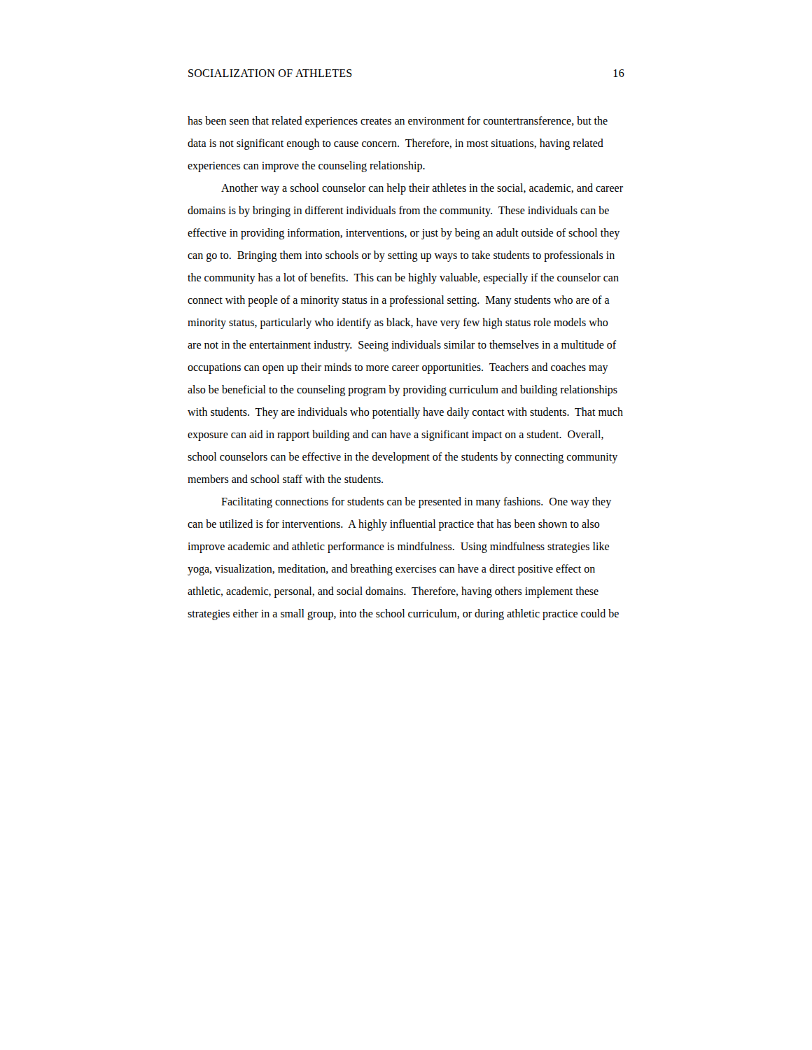Socialization of Athletes 16
has been seen that related experiences creates an environment for countertransference, but the data is not significant enough to cause concern. Therefore, in most situations, having related experiences can improve the counseling relationship.
Another way a school counselor can help their athletes in the social, academic, and career domains is by bringing in different individuals from the community. These individuals can be effective in providing information, interventions, or just by being an adult outside of school they can go to. Bringing them into schools or by setting up ways to take students to professionals in the community has a lot of benefits. This can be highly valuable, especially if the counselor can connect with people of a minority status in a professional setting. Many students who are of a minority status, particularly who identify as black, have very few high status role models who are not in the entertainment industry. Seeing individuals similar to themselves in a multitude of occupations can open up their minds to more career opportunities. Teachers and coaches may also be beneficial to the counseling program by providing curriculum and building relationships with students. They are individuals who potentially have daily contact with students. That much exposure can aid in rapport building and can have a significant impact on a student. Overall, school counselors can be effective in the development of the students by connecting community members and school staff with the students.
Facilitating connections for students can be presented in many fashions. One way they can be utilized is for interventions. A highly influential practice that has been shown to also improve academic and athletic performance is mindfulness. Using mindfulness strategies like yoga, visualization, meditation, and breathing exercises can have a direct positive effect on athletic, academic, personal, and social domains. Therefore, having others implement these strategies either in a small group, into the school curriculum, or during athletic practice could be